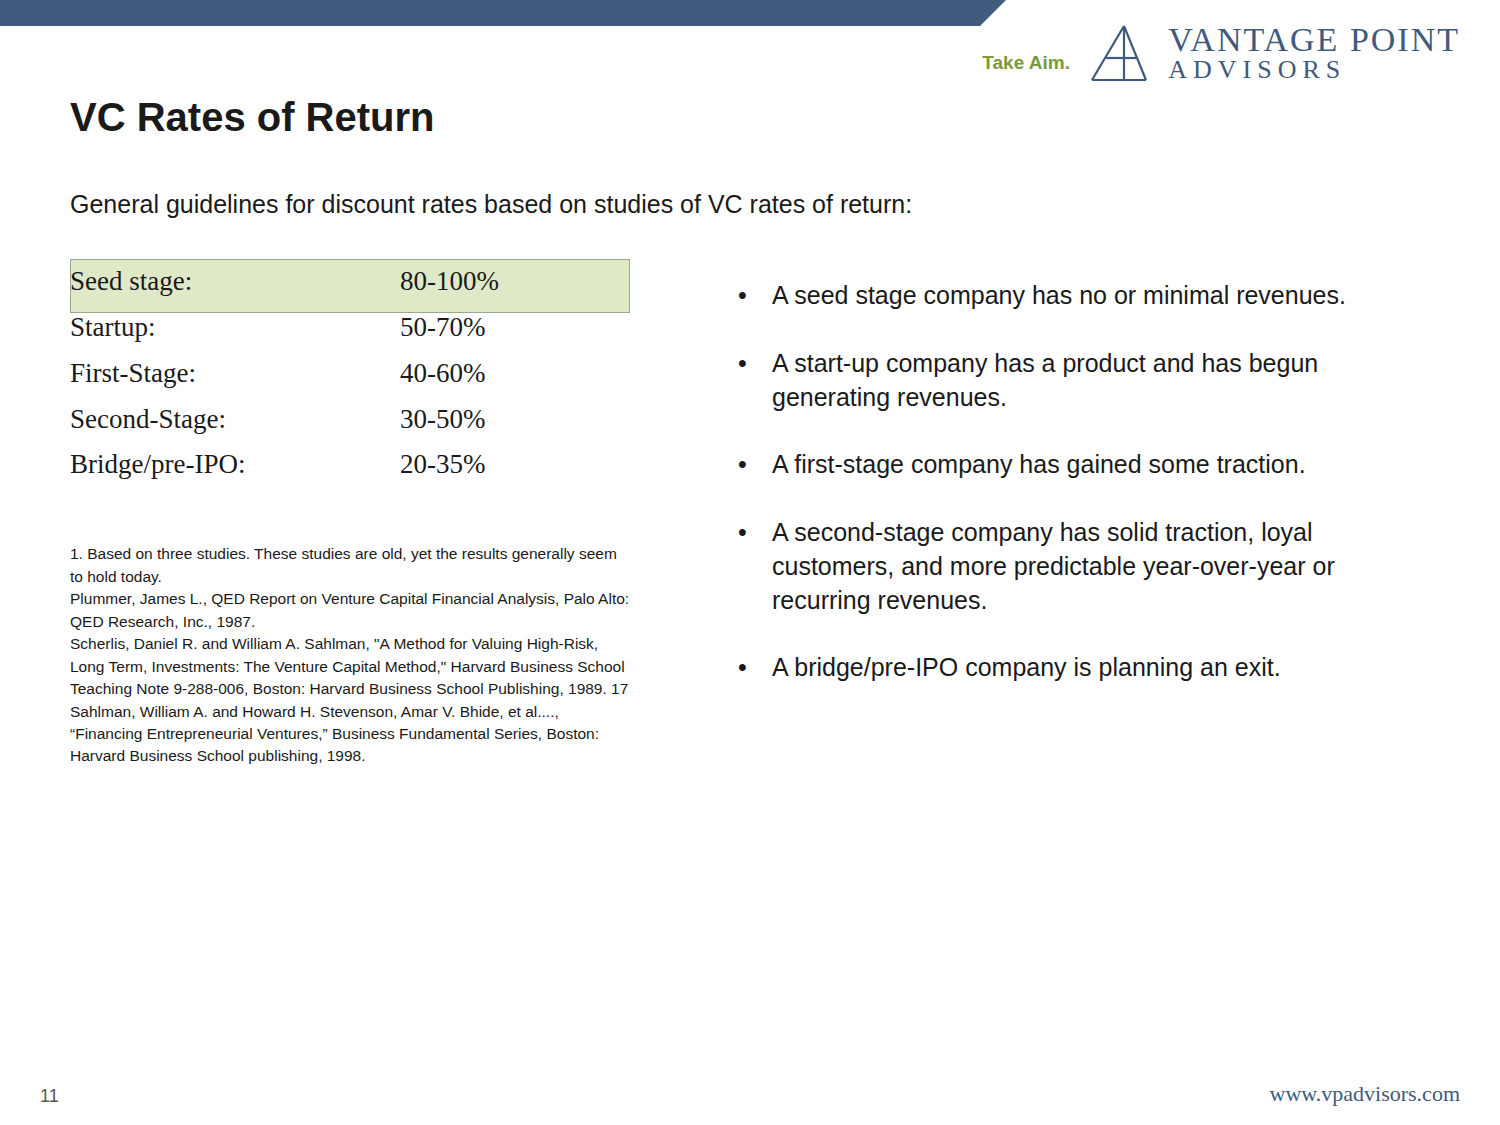Take Aim.
VANTAGE POINT
ADVISORS
VC Rates of Return
General guidelines for discount rates based on studies of VC rates of return:
| Seed stage: | 80-100% |
| Startup: | 50-70% |
| First-Stage: | 40-60% |
| Second-Stage: | 30-50% |
| Bridge/pre-IPO: | 20-35% |
1. Based on three studies. These studies are old, yet the results generally seem to hold today.
Plummer, James L., QED Report on Venture Capital Financial Analysis, Palo Alto: QED Research, Inc., 1987.
Scherlis, Daniel R. and William A. Sahlman, "A Method for Valuing High-Risk, Long Term, Investments: The Venture Capital Method," Harvard Business School Teaching Note 9-288-006, Boston: Harvard Business School Publishing, 1989. 17
Sahlman, William A. and Howard H. Stevenson, Amar V. Bhide, et al...., “Financing Entrepreneurial Ventures,” Business Fundamental Series, Boston: Harvard Business School publishing, 1998.
A seed stage company has no or minimal revenues.
A start-up company has a product and has begun generating revenues.
A first-stage company has gained some traction.
A second-stage company has solid traction, loyal customers, and more predictable year-over-year or recurring revenues.
A bridge/pre-IPO company is planning an exit.
11
www.vpadvisors.com